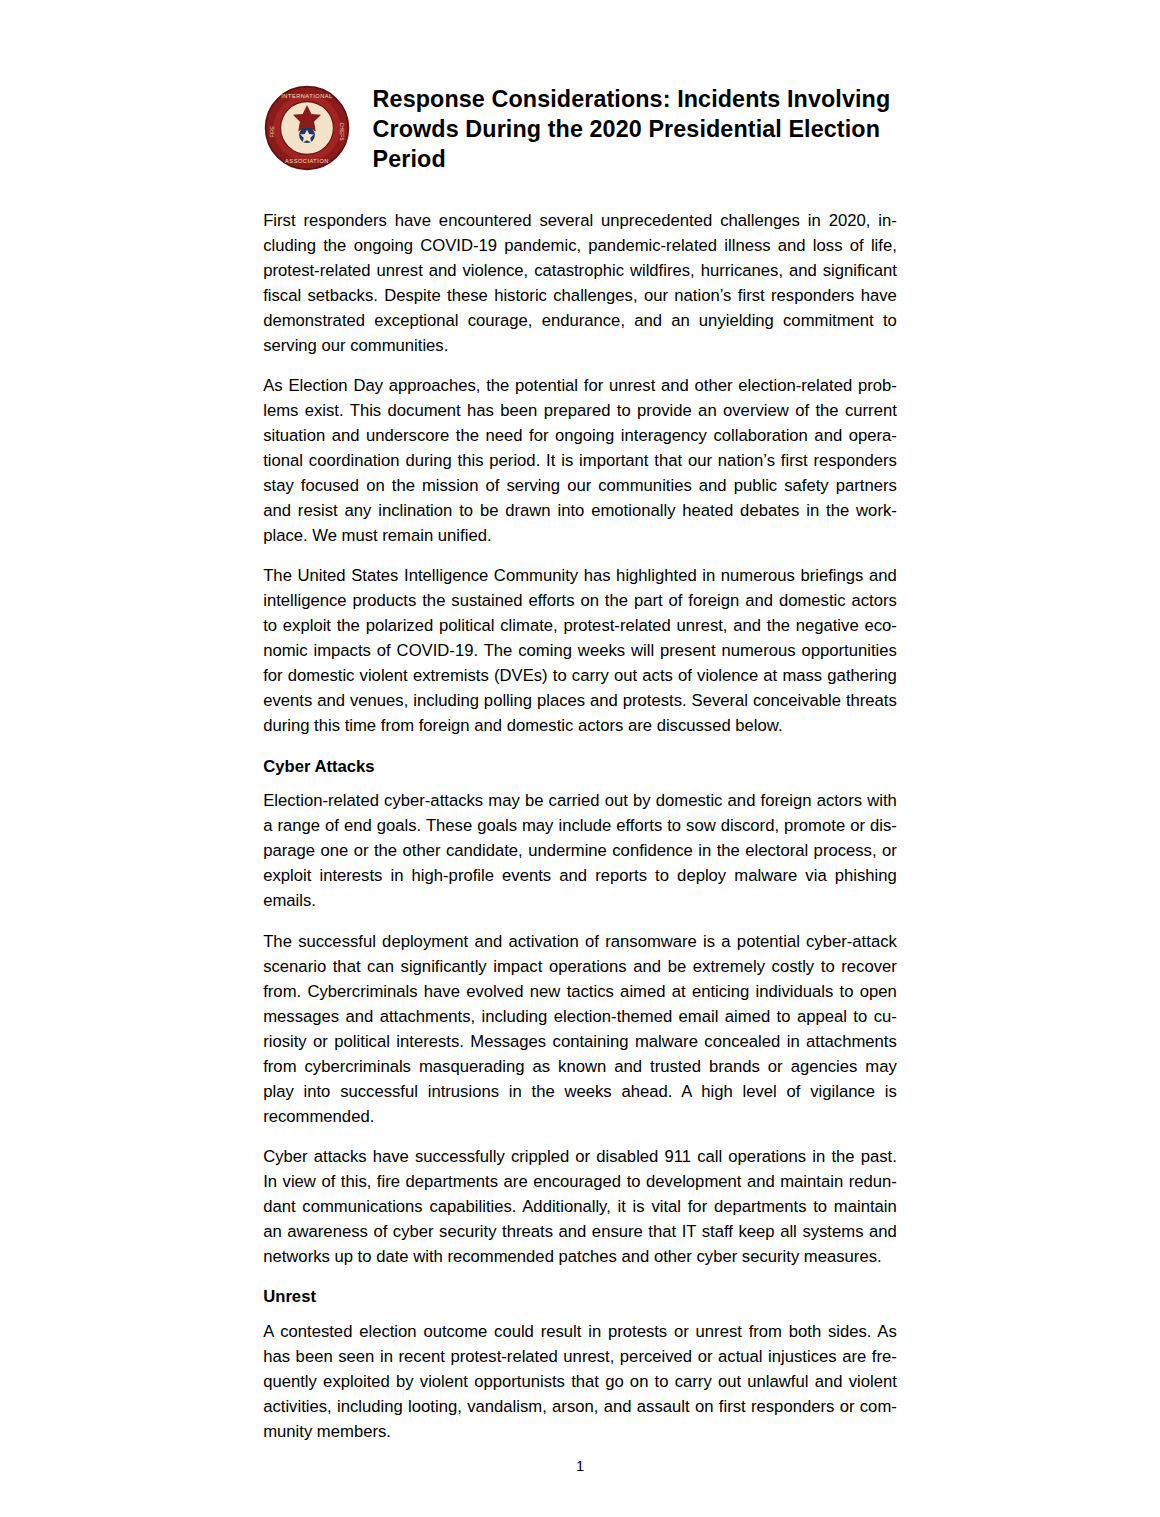INTERNATIONAL ASSOCIATION FIRE CHIEFS
Response Considerations: Incidents Involving Crowds During the 2020 Presidential Election Period
First responders have encountered several unprecedented challenges in 2020, including the ongoing COVID-19 pandemic, pandemic-related illness and loss of life, protest-related unrest and violence, catastrophic wildfires, hurricanes, and significant fiscal setbacks. Despite these historic challenges, our nation’s first responders have demonstrated exceptional courage, endurance, and an unyielding commitment to serving our communities.
As Election Day approaches, the potential for unrest and other election-related problems exist. This document has been prepared to provide an overview of the current situation and underscore the need for ongoing interagency collaboration and operational coordination during this period. It is important that our nation’s first responders stay focused on the mission of serving our communities and public safety partners and resist any inclination to be drawn into emotionally heated debates in the workplace. We must remain unified.
The United States Intelligence Community has highlighted in numerous briefings and intelligence products the sustained efforts on the part of foreign and domestic actors to exploit the polarized political climate, protest-related unrest, and the negative economic impacts of COVID-19. The coming weeks will present numerous opportunities for domestic violent extremists (DVEs) to carry out acts of violence at mass gathering events and venues, including polling places and protests. Several conceivable threats during this time from foreign and domestic actors are discussed below.
Cyber Attacks
Election-related cyber-attacks may be carried out by domestic and foreign actors with a range of end goals. These goals may include efforts to sow discord, promote or disparage one or the other candidate, undermine confidence in the electoral process, or exploit interests in high-profile events and reports to deploy malware via phishing emails.
The successful deployment and activation of ransomware is a potential cyber-attack scenario that can significantly impact operations and be extremely costly to recover from. Cybercriminals have evolved new tactics aimed at enticing individuals to open messages and attachments, including election-themed email aimed to appeal to curiosity or political interests. Messages containing malware concealed in attachments from cybercriminals masquerading as known and trusted brands or agencies may play into successful intrusions in the weeks ahead. A high level of vigilance is recommended.
Cyber attacks have successfully crippled or disabled 911 call operations in the past. In view of this, fire departments are encouraged to development and maintain redundant communications capabilities. Additionally, it is vital for departments to maintain an awareness of cyber security threats and ensure that IT staff keep all systems and networks up to date with recommended patches and other cyber security measures.
Unrest
A contested election outcome could result in protests or unrest from both sides. As has been seen in recent protest-related unrest, perceived or actual injustices are frequently exploited by violent opportunists that go on to carry out unlawful and violent activities, including looting, vandalism, arson, and assault on first responders or community members.
1